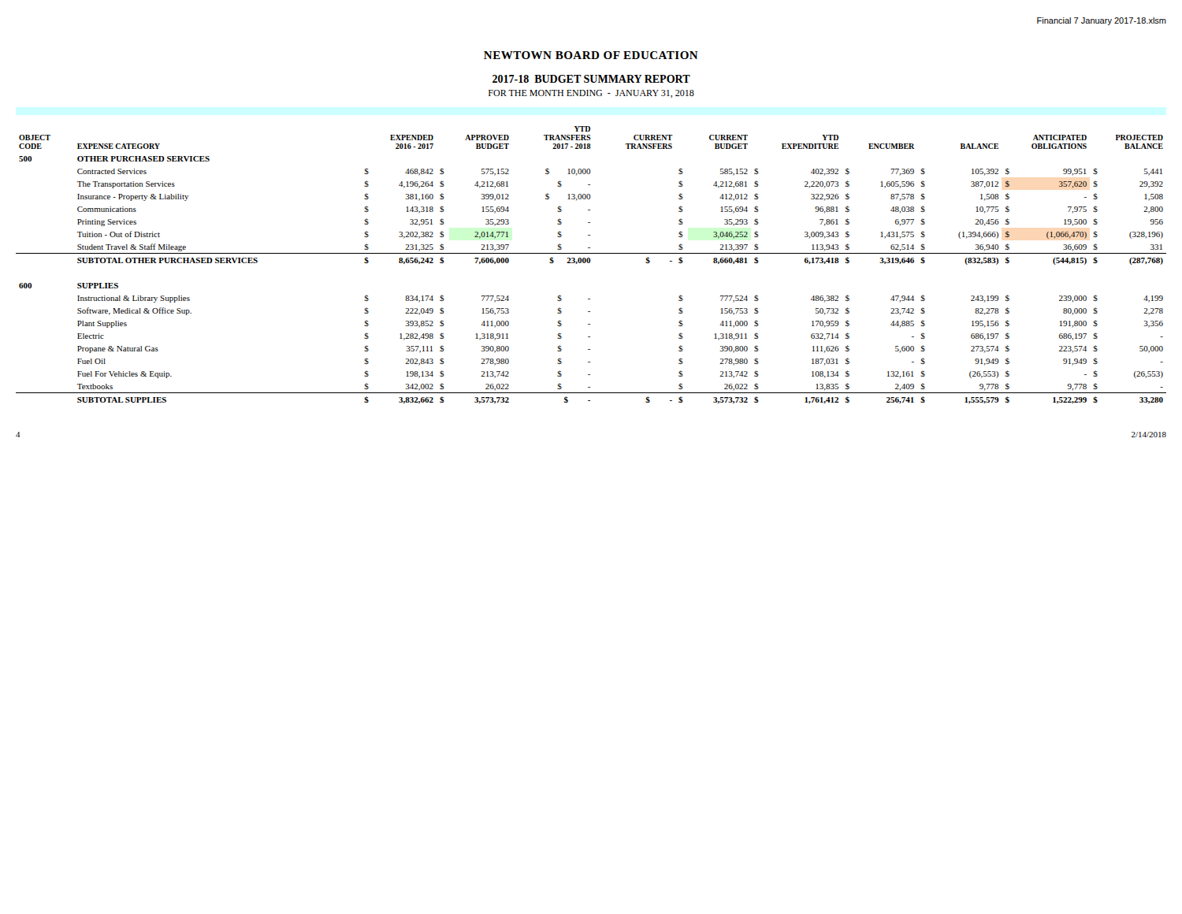Financial 7 January 2017-18.xlsm
NEWTOWN BOARD OF EDUCATION
2017-18 BUDGET SUMMARY REPORT
FOR THE MONTH ENDING - JANUARY 31, 2018
| OBJECT CODE | EXPENSE CATEGORY | EXPENDED 2016 - 2017 | APPROVED BUDGET | YTD TRANSFERS 2017 - 2018 | CURRENT TRANSFERS | CURRENT BUDGET | YTD EXPENDITURE | ENCUMBER | BALANCE | ANTICIPATED OBLIGATIONS | PROJECTED BALANCE |
| --- | --- | --- | --- | --- | --- | --- | --- | --- | --- | --- | --- |
| 500 | OTHER PURCHASED SERVICES | |
| | Contracted Services | $ | 468,842 | $ | 575,152 | $ 10,000 | | $ | 585,152 | $ | 402,392 | $ | 77,369 | $ | 105,392 | $ | 99,951 | $ | 5,441 |
| | The Transportation Services | $ | 4,196,264 | $ | 4,212,681 | $ - | | $ | 4,212,681 | $ | 2,220,073 | $ | 1,605,596 | $ | 387,012 | $ | 357,620 | $ | 29,392 |
| | Insurance - Property & Liability | $ | 381,160 | $ | 399,012 | $ 13,000 | | $ | 412,012 | $ | 322,926 | $ | 87,578 | $ | 1,508 | $ | - | $ | 1,508 |
| | Communications | $ | 143,318 | $ | 155,694 | $ - | | $ | 155,694 | $ | 96,881 | $ | 48,038 | $ | 10,775 | $ | 7,975 | $ | 2,800 |
| | Printing Services | $ | 32,951 | $ | 35,293 | $ - | | $ | 35,293 | $ | 7,861 | $ | 6,977 | $ | 20,456 | $ | 19,500 | $ | 956 |
| | Tuition - Out of District | $ | 3,202,382 | $ | 2,014,771 | $ - | | $ | 3,046,252 | $ | 3,009,343 | $ | 1,431,575 | $ | (1,394,666) | $ | (1,066,470) | $ | (328,196) |
| | Student Travel & Staff Mileage | $ | 231,325 | $ | 213,397 | $ - | | $ | 213,397 | $ | 113,943 | $ | 62,514 | $ | 36,940 | $ | 36,609 | $ | 331 |
| | SUBTOTAL OTHER PURCHASED SERVICES | $ | 8,656,242 | $ | 7,606,000 | $ 23,000 | $ - | $ | 8,660,481 | $ | 6,173,418 | $ | 3,319,646 | $ | (832,583) | $ | (544,815) | $ | (287,768) |
| 600 | SUPPLIES | |
| | Instructional & Library Supplies | $ | 834,174 | $ | 777,524 | $ - | | $ | 777,524 | $ | 486,382 | $ | 47,944 | $ | 243,199 | $ | 239,000 | $ | 4,199 |
| | Software, Medical & Office Sup. | $ | 222,049 | $ | 156,753 | $ - | | $ | 156,753 | $ | 50,732 | $ | 23,742 | $ | 82,278 | $ | 80,000 | $ | 2,278 |
| | Plant Supplies | $ | 393,852 | $ | 411,000 | $ - | | $ | 411,000 | $ | 170,959 | $ | 44,885 | $ | 195,156 | $ | 191,800 | $ | 3,356 |
| | Electric | $ | 1,282,498 | $ | 1,318,911 | $ - | | $ | 1,318,911 | $ | 632,714 | $ | - | $ | 686,197 | $ | 686,197 | $ | - |
| | Propane & Natural Gas | $ | 357,111 | $ | 390,800 | $ - | | $ | 390,800 | $ | 111,626 | $ | 5,600 | $ | 273,574 | $ | 223,574 | $ | 50,000 |
| | Fuel Oil | $ | 202,843 | $ | 278,980 | $ - | | $ | 278,980 | $ | 187,031 | $ | - | $ | 91,949 | $ | 91,949 | $ | - |
| | Fuel For Vehicles & Equip. | $ | 198,134 | $ | 213,742 | $ - | | $ | 213,742 | $ | 108,134 | $ | 132,161 | $ | (26,553) | $ | - | $ | (26,553) |
| | Textbooks | $ | 342,002 | $ | 26,022 | $ - | | $ | 26,022 | $ | 13,835 | $ | 2,409 | $ | 9,778 | $ | 9,778 | $ | - |
| | SUBTOTAL SUPPLIES | $ | 3,832,662 | $ | 3,573,732 | $ - | $ - | $ | 3,573,732 | $ | 1,761,412 | $ | 256,741 | $ | 1,555,579 | $ | 1,522,299 | $ | 33,280 |
4 2/14/2018